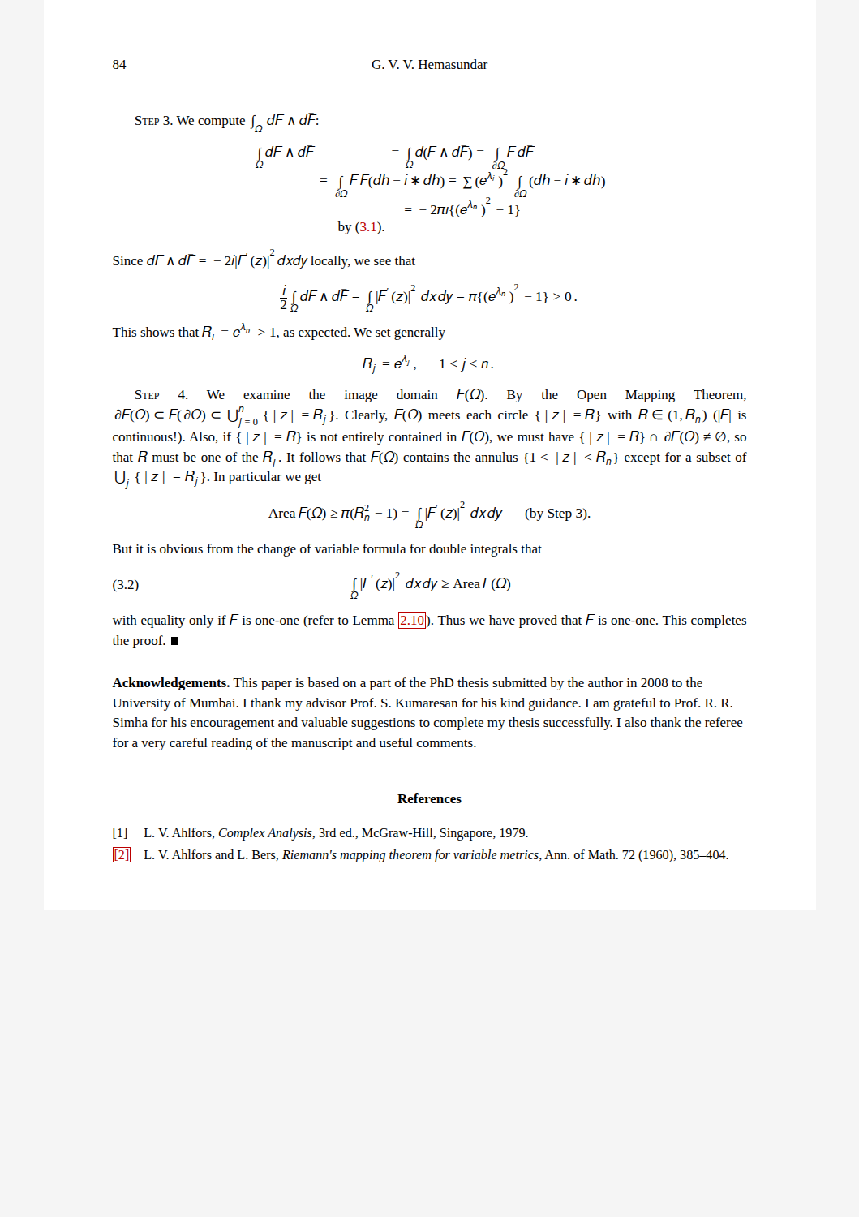84 G. V. V. Hemasundar
Step 3. We compute ∫ΩdF∧dF¯:
∫Ω dF∧dF¯ = ∫Ω d(F∧dF¯) = ∫∂Ω FdF¯
= ∫∂Ω FF¯ (dh−i∗dh) = ∑ (eλi)2 ∫∂Ω (dh−i∗dh)
= −2πi { (eλn)2 −1} by (3.1).
Since dF∧dF¯=−2i|F′(z)|2dxdy locally, we see that
i2 ∫Ω dF∧dF¯ = ∫Ω |F′(z)|2 dxdy = π{ (eλn)2 −1} >0.
This shows that Ri=eλn>1, as expected. We set generally
Rj=eλj, 1≤j≤n.
Step 4. We examine the image domain F(Ω). By the Open Mapping Theorem, ∂F(Ω)⊂F(∂Ω)⊂⋃j=0n{|z|=Rj}. Clearly, F(Ω) meets each circle {|z|=R} with R∈(1,Rn) (|F| is continuous!). Also, if {|z|=R} is not entirely contained in F(Ω), we must have {|z|=R}∩∂F(Ω)≠∅, so that R must be one of the Rj. It follows that F(Ω) contains the annulus {1<|z|<Rn} except for a subset of ⋃j{|z|=Rj}. In particular we get
Area F(Ω) ≥ π(Rn2−1) = ∫Ω |F′(z)|2 dxdy (by Step 3).
But it is obvious from the change of variable formula for double integrals that
(3.2) ∫Ω |F′(z)|2 dxdy ≥ Area F(Ω)
with equality only if F is one-one (refer to Lemma 2.10). Thus we have proved that F is one-one. This completes the proof.
Acknowledgements.
This paper is based on a part of the PhD thesis submitted by the author in 2008 to the University of Mumbai. I thank my advisor Prof. S. Kumaresan for his kind guidance. I am grateful to Prof. R. R. Simha for his encouragement and valuable suggestions to complete my thesis successfully. I also thank the referee for a very careful reading of the manuscript and useful comments.
References
[1] L. V. Ahlfors, Complex Analysis, 3rd ed., McGraw-Hill, Singapore, 1979.
[2] L. V. Ahlfors and L. Bers, Riemann's mapping theorem for variable metrics, Ann. of Math. 72 (1960), 385–404.